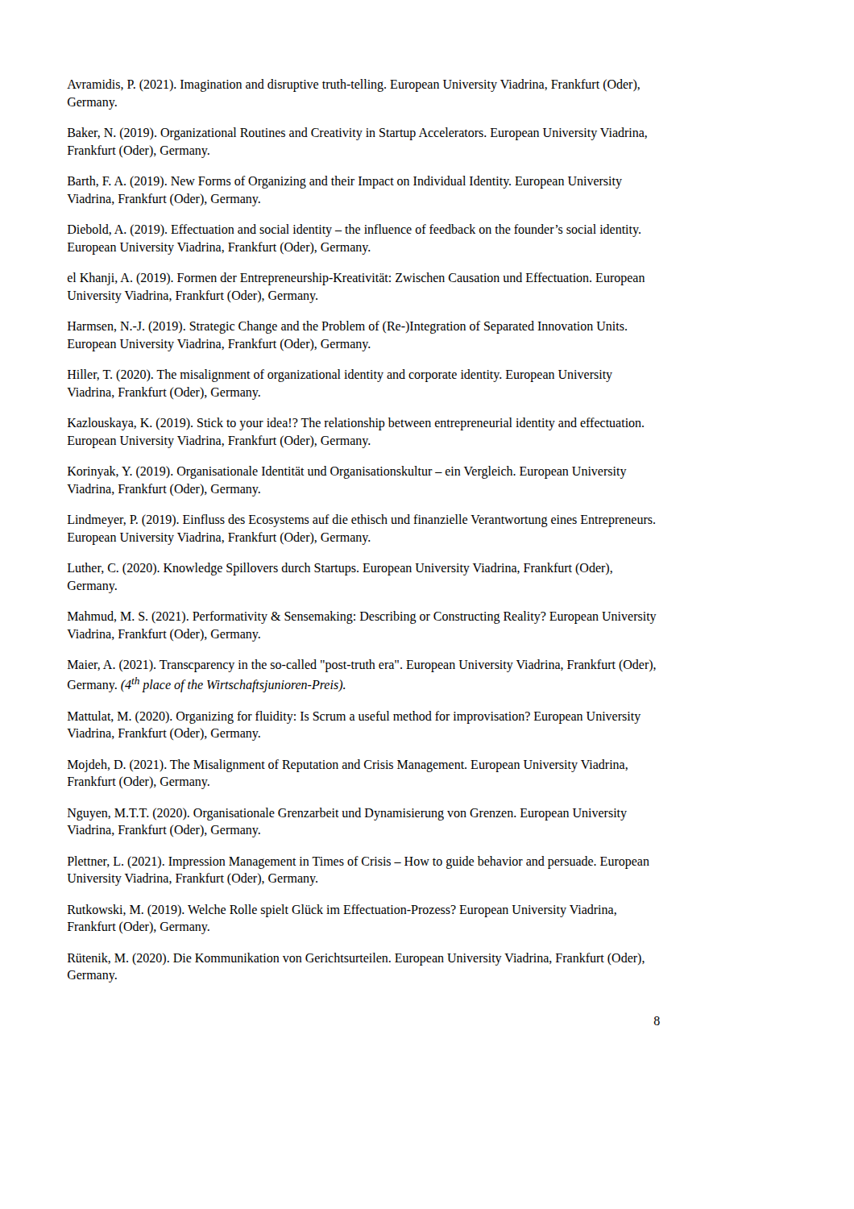Avramidis, P. (2021). Imagination and disruptive truth-telling. European University Viadrina, Frankfurt (Oder), Germany.
Baker, N. (2019). Organizational Routines and Creativity in Startup Accelerators. European University Viadrina, Frankfurt (Oder), Germany.
Barth, F. A. (2019). New Forms of Organizing and their Impact on Individual Identity. European University Viadrina, Frankfurt (Oder), Germany.
Diebold, A. (2019). Effectuation and social identity – the influence of feedback on the founder’s social identity. European University Viadrina, Frankfurt (Oder), Germany.
el Khanji, A. (2019). Formen der Entrepreneurship-Kreativität: Zwischen Causation und Effectuation. European University Viadrina, Frankfurt (Oder), Germany.
Harmsen, N.-J. (2019). Strategic Change and the Problem of (Re-)Integration of Separated Innovation Units. European University Viadrina, Frankfurt (Oder), Germany.
Hiller, T. (2020). The misalignment of organizational identity and corporate identity. European University Viadrina, Frankfurt (Oder), Germany.
Kazlouskaya, K. (2019). Stick to your idea!? The relationship between entrepreneurial identity and effectuation. European University Viadrina, Frankfurt (Oder), Germany.
Korinyak, Y. (2019). Organisationale Identität und Organisationskultur – ein Vergleich. European University Viadrina, Frankfurt (Oder), Germany.
Lindmeyer, P. (2019). Einfluss des Ecosystems auf die ethisch und finanzielle Verantwortung eines Entrepreneurs. European University Viadrina, Frankfurt (Oder), Germany.
Luther, C. (2020). Knowledge Spillovers durch Startups. European University Viadrina, Frankfurt (Oder), Germany.
Mahmud, M. S. (2021). Performativity & Sensemaking: Describing or Constructing Reality? European University Viadrina, Frankfurt (Oder), Germany.
Maier, A. (2021). Transcparency in the so-called "post-truth era". European University Viadrina, Frankfurt (Oder), Germany. (4th place of the Wirtschaftsjunioren-Preis).
Mattulat, M. (2020). Organizing for fluidity: Is Scrum a useful method for improvisation? European University Viadrina, Frankfurt (Oder), Germany.
Mojdeh, D. (2021). The Misalignment of Reputation and Crisis Management. European University Viadrina, Frankfurt (Oder), Germany.
Nguyen, M.T.T. (2020). Organisationale Grenzarbeit und Dynamisierung von Grenzen. European University Viadrina, Frankfurt (Oder), Germany.
Plettner, L. (2021). Impression Management in Times of Crisis – How to guide behavior and persuade. European University Viadrina, Frankfurt (Oder), Germany.
Rutkowski, M. (2019). Welche Rolle spielt Glück im Effectuation-Prozess? European University Viadrina, Frankfurt (Oder), Germany.
Rütenik, M. (2020). Die Kommunikation von Gerichtsurteilen. European University Viadrina, Frankfurt (Oder), Germany.
8